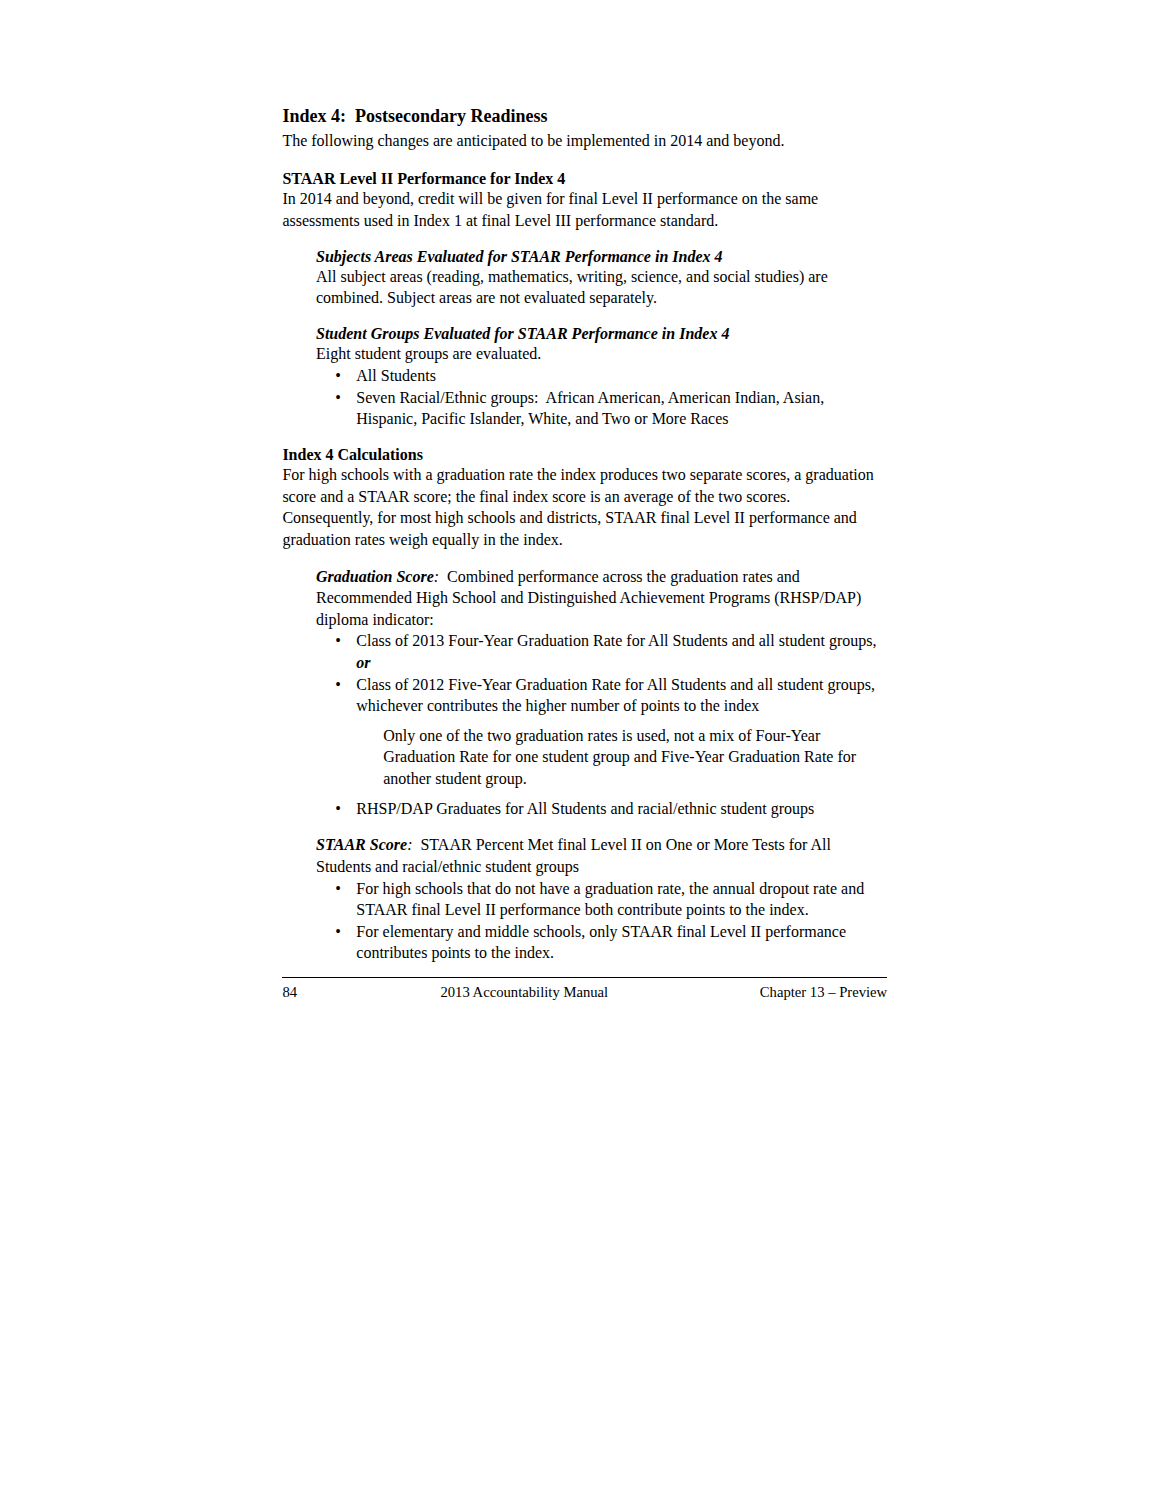Index 4: Postsecondary Readiness
The following changes are anticipated to be implemented in 2014 and beyond.
STAAR Level II Performance for Index 4
In 2014 and beyond, credit will be given for final Level II performance on the same assessments used in Index 1 at final Level III performance standard.
Subjects Areas Evaluated for STAAR Performance in Index 4
All subject areas (reading, mathematics, writing, science, and social studies) are combined. Subject areas are not evaluated separately.
Student Groups Evaluated for STAAR Performance in Index 4
Eight student groups are evaluated.
All Students
Seven Racial/Ethnic groups: African American, American Indian, Asian, Hispanic, Pacific Islander, White, and Two or More Races
Index 4 Calculations
For high schools with a graduation rate the index produces two separate scores, a graduation score and a STAAR score; the final index score is an average of the two scores. Consequently, for most high schools and districts, STAAR final Level II performance and graduation rates weigh equally in the index.
Graduation Score: Combined performance across the graduation rates and Recommended High School and Distinguished Achievement Programs (RHSP/DAP) diploma indicator:
Class of 2013 Four-Year Graduation Rate for All Students and all student groups, or
Class of 2012 Five-Year Graduation Rate for All Students and all student groups, whichever contributes the higher number of points to the index
Only one of the two graduation rates is used, not a mix of Four-Year Graduation Rate for one student group and Five-Year Graduation Rate for another student group.
RHSP/DAP Graduates for All Students and racial/ethnic student groups
STAAR Score: STAAR Percent Met final Level II on One or More Tests for All Students and racial/ethnic student groups
For high schools that do not have a graduation rate, the annual dropout rate and STAAR final Level II performance both contribute points to the index.
For elementary and middle schools, only STAAR final Level II performance contributes points to the index.
| 84 | 2013 Accountability Manual | Chapter 13 – Preview |